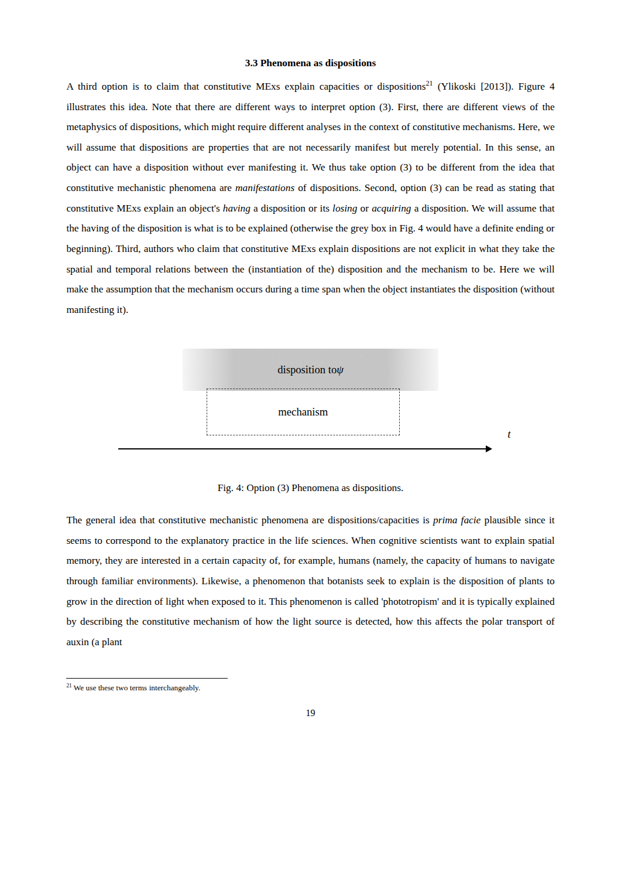3.3 Phenomena as dispositions
A third option is to claim that constitutive MExs explain capacities or dispositions21 (Ylikoski [2013]). Figure 4 illustrates this idea. Note that there are different ways to interpret option (3). First, there are different views of the metaphysics of dispositions, which might require different analyses in the context of constitutive mechanisms. Here, we will assume that dispositions are properties that are not necessarily manifest but merely potential. In this sense, an object can have a disposition without ever manifesting it. We thus take option (3) to be different from the idea that constitutive mechanistic phenomena are manifestations of dispositions. Second, option (3) can be read as stating that constitutive MExs explain an object's having a disposition or its losing or acquiring a disposition. We will assume that the having of the disposition is what is to be explained (otherwise the grey box in Fig. 4 would have a definite ending or beginning). Third, authors who claim that constitutive MExs explain dispositions are not explicit in what they take the spatial and temporal relations between the (instantiation of the) disposition and the mechanism to be. Here we will make the assumption that the mechanism occurs during a time span when the object instantiates the disposition (without manifesting it).
disposition to ψ
mechanism
t
Fig. 4: Option (3) Phenomena as dispositions.
The general idea that constitutive mechanistic phenomena are dispositions/capacities is prima facie plausible since it seems to correspond to the explanatory practice in the life sciences. When cognitive scientists want to explain spatial memory, they are interested in a certain capacity of, for example, humans (namely, the capacity of humans to navigate through familiar environments). Likewise, a phenomenon that botanists seek to explain is the disposition of plants to grow in the direction of light when exposed to it. This phenomenon is called 'phototropism' and it is typically explained by describing the constitutive mechanism of how the light source is detected, how this affects the polar transport of auxin (a plant
21 We use these two terms interchangeably.
19